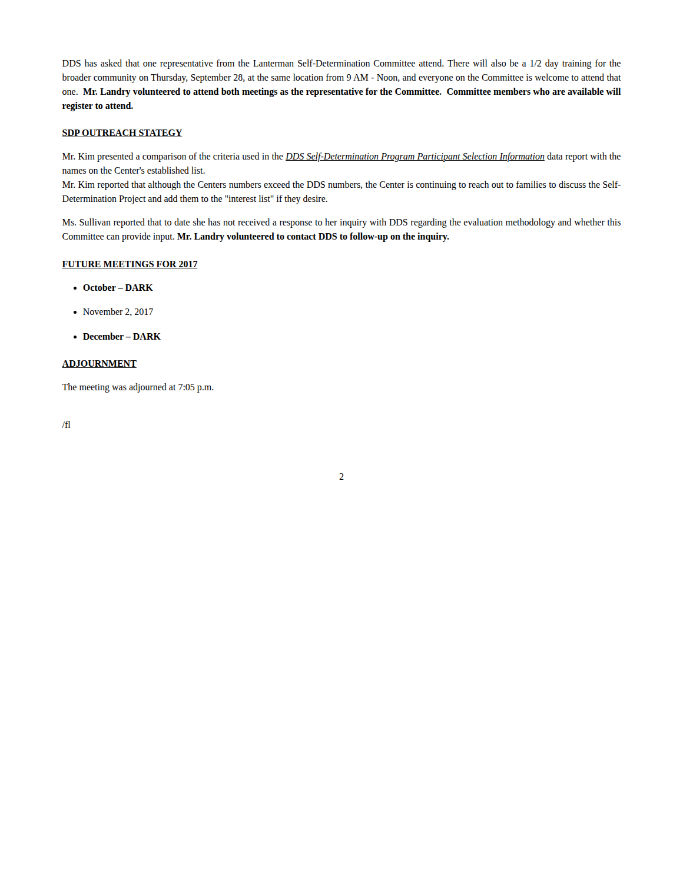DDS has asked that one representative from the Lanterman Self-Determination Committee attend. There will also be a 1/2 day training for the broader community on Thursday, September 28, at the same location from 9 AM - Noon, and everyone on the Committee is welcome to attend that one. Mr. Landry volunteered to attend both meetings as the representative for the Committee. Committee members who are available will register to attend.
SDP OUTREACH STATEGY
Mr. Kim presented a comparison of the criteria used in the DDS Self-Determination Program Participant Selection Information data report with the names on the Center's established list.
Mr. Kim reported that although the Centers numbers exceed the DDS numbers, the Center is continuing to reach out to families to discuss the Self-Determination Project and add them to the "interest list" if they desire.
Ms. Sullivan reported that to date she has not received a response to her inquiry with DDS regarding the evaluation methodology and whether this Committee can provide input. Mr. Landry volunteered to contact DDS to follow-up on the inquiry.
FUTURE MEETINGS FOR 2017
October – DARK
November 2, 2017
December – DARK
ADJOURNMENT
The meeting was adjourned at 7:05 p.m.
/fl
2